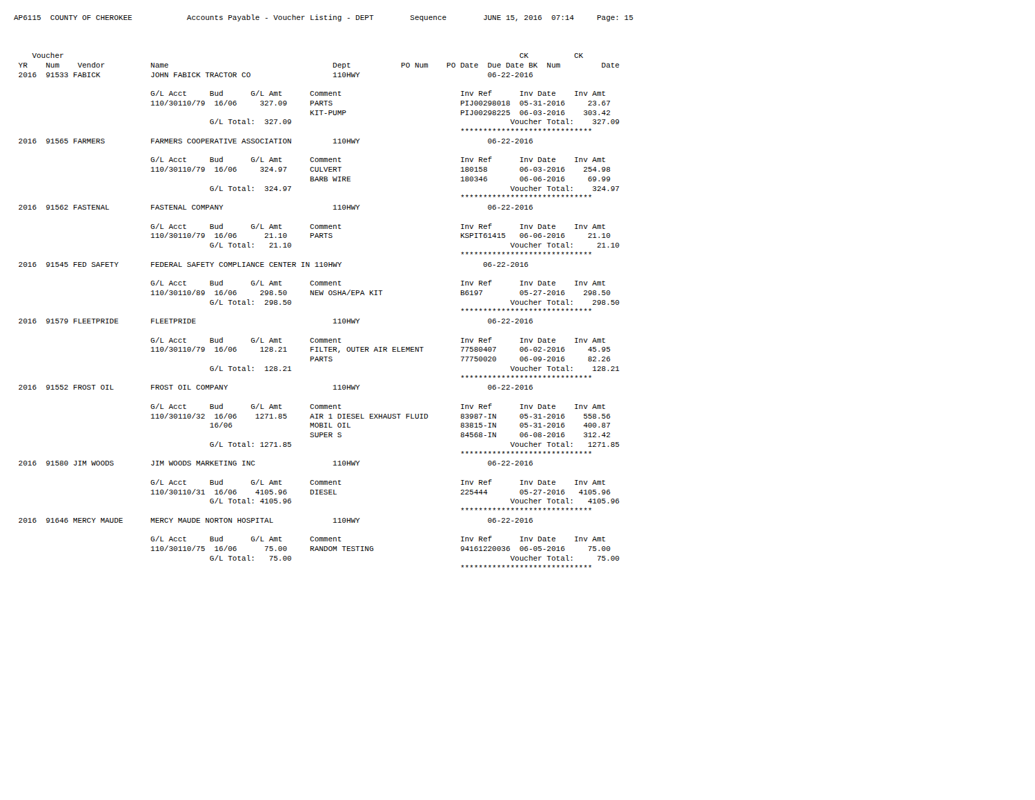AP6115  COUNTY OF CHEROKEE            Accounts Payable - Voucher Listing - DEPT        Sequence        JUNE 15, 2016  07:14     Page: 15



    Voucher                                                                                                    CK          CK
 YR    Num    Vendor          Name                                    Dept           PO Num    PO Date  Due Date BK  Num         Date
 2016  91533 FABICK           JOHN FABICK TRACTOR CO                  110HWY                            06-22-2016

                              G/L Acct     Bud      G/L Amt      Comment                          Inv Ref      Inv Date    Inv Amt
                              110/30110/79  16/06     327.09     PARTS                            PIJ00298018  05-31-2016     23.67
                                                                 KIT-PUMP                         PIJ00298225  06-03-2016    303.42
                                           G/L Total:  327.09                                                Voucher Total:    327.09
                                                                                                  *****************************
 2016  91565 FARMERS          FARMERS COOPERATIVE ASSOCIATION         110HWY                            06-22-2016

                              G/L Acct     Bud      G/L Amt      Comment                          Inv Ref      Inv Date    Inv Amt
                              110/30110/79  16/06     324.97     CULVERT                          180158       06-03-2016    254.98
                                                                 BARB WIRE                        180346       06-06-2016     69.99
                                           G/L Total:  324.97                                                Voucher Total:    324.97
                                                                                                  *****************************
 2016  91562 FASTENAL         FASTENAL COMPANY                        110HWY                            06-22-2016

                              G/L Acct     Bud      G/L Amt      Comment                          Inv Ref      Inv Date    Inv Amt
                              110/30110/79  16/06      21.10     PARTS                            KSPIT61415   06-06-2016     21.10
                                           G/L Total:   21.10                                                Voucher Total:     21.10
                                                                                                  *****************************
 2016  91545 FED SAFETY       FEDERAL SAFETY COMPLIANCE CENTER IN 110HWY                               06-22-2016

                              G/L Acct     Bud      G/L Amt      Comment                          Inv Ref      Inv Date    Inv Amt
                              110/30110/89  16/06     298.50     NEW OSHA/EPA KIT                 B6197        05-27-2016    298.50
                                           G/L Total:  298.50                                                Voucher Total:    298.50
                                                                                                  *****************************
 2016  91579 FLEETPRIDE       FLEETPRIDE                              110HWY                            06-22-2016

                              G/L Acct     Bud      G/L Amt      Comment                          Inv Ref      Inv Date    Inv Amt
                              110/30110/79  16/06     128.21     FILTER, OUTER AIR ELEMENT        77580407     06-02-2016     45.95
                                                                 PARTS                            77750020     06-09-2016     82.26
                                           G/L Total:  128.21                                                Voucher Total:    128.21
                                                                                                  *****************************
 2016  91552 FROST OIL        FROST OIL COMPANY                       110HWY                            06-22-2016

                              G/L Acct     Bud      G/L Amt      Comment                          Inv Ref      Inv Date    Inv Amt
                              110/30110/32  16/06    1271.85     AIR 1 DIESEL EXHAUST FLUID       83987-IN     05-31-2016    558.56
                                           16/06                 MOBIL OIL                        83815-IN     05-31-2016    400.87
                                                                 SUPER S                          84568-IN     06-08-2016    312.42
                                           G/L Total: 1271.85                                                Voucher Total:   1271.85
                                                                                                  *****************************
 2016  91580 JIM WOODS        JIM WOODS MARKETING INC                 110HWY                            06-22-2016

                              G/L Acct     Bud      G/L Amt      Comment                          Inv Ref      Inv Date    Inv Amt
                              110/30110/31  16/06    4105.96     DIESEL                           225444       05-27-2016   4105.96
                                           G/L Total: 4105.96                                                Voucher Total:   4105.96
                                                                                                  *****************************
 2016  91646 MERCY MAUDE      MERCY MAUDE NORTON HOSPITAL             110HWY                            06-22-2016

                              G/L Acct     Bud      G/L Amt      Comment                          Inv Ref      Inv Date    Inv Amt
                              110/30110/75  16/06      75.00     RANDOM TESTING                   94161220036  06-05-2016     75.00
                                           G/L Total:   75.00                                                Voucher Total:     75.00
                                                                                                  *****************************